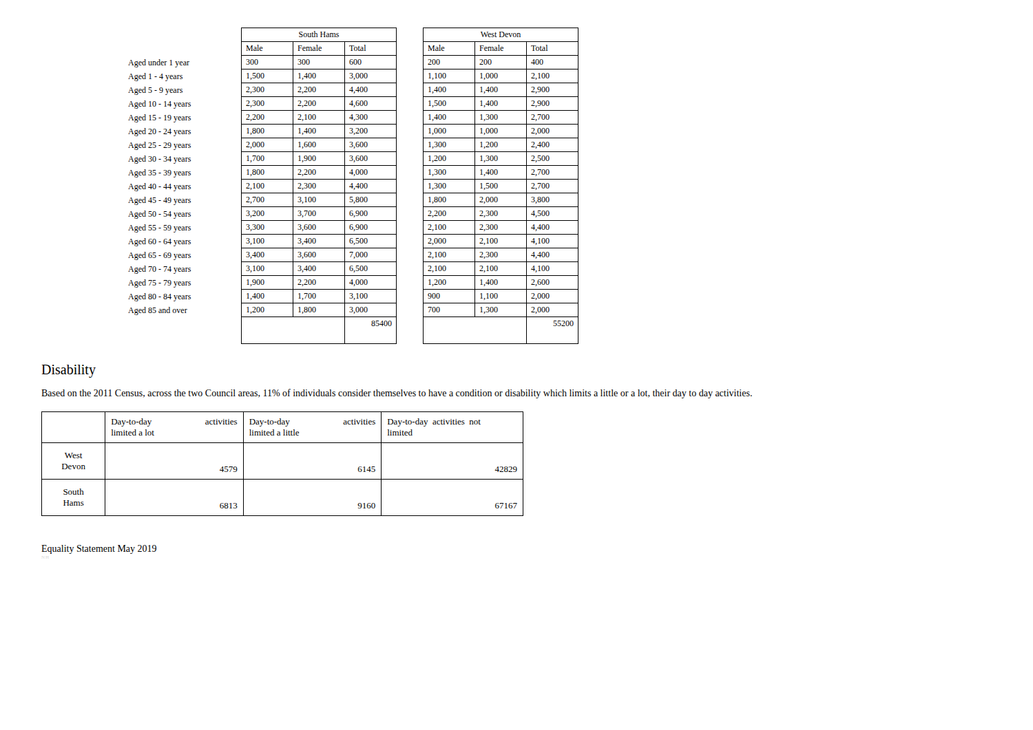| | South Hams | | West Devon |
| --- | --- | --- | --- |
| | Male | Female | Total | | Male | Female | Total |
| Aged under 1 year | 300 | 300 | 600 | | 200 | 200 | 400 |
| Aged 1 - 4 years | 1,500 | 1,400 | 3,000 | | 1,100 | 1,000 | 2,100 |
| Aged 5 - 9 years | 2,300 | 2,200 | 4,400 | | 1,400 | 1,400 | 2,900 |
| Aged 10 - 14 years | 2,300 | 2,200 | 4,600 | | 1,500 | 1,400 | 2,900 |
| Aged 15 - 19 years | 2,200 | 2,100 | 4,300 | | 1,400 | 1,300 | 2,700 |
| Aged 20 - 24 years | 1,800 | 1,400 | 3,200 | | 1,000 | 1,000 | 2,000 |
| Aged 25 - 29 years | 2,000 | 1,600 | 3,600 | | 1,300 | 1,200 | 2,400 |
| Aged 30 - 34 years | 1,700 | 1,900 | 3,600 | | 1,200 | 1,300 | 2,500 |
| Aged 35 - 39 years | 1,800 | 2,200 | 4,000 | | 1,300 | 1,400 | 2,700 |
| Aged 40 - 44 years | 2,100 | 2,300 | 4,400 | | 1,300 | 1,500 | 2,700 |
| Aged 45 - 49 years | 2,700 | 3,100 | 5,800 | | 1,800 | 2,000 | 3,800 |
| Aged 50 - 54 years | 3,200 | 3,700 | 6,900 | | 2,200 | 2,300 | 4,500 |
| Aged 55 - 59 years | 3,300 | 3,600 | 6,900 | | 2,100 | 2,300 | 4,400 |
| Aged 60 - 64 years | 3,100 | 3,400 | 6,500 | | 2,000 | 2,100 | 4,100 |
| Aged 65 - 69 years | 3,400 | 3,600 | 7,000 | | 2,100 | 2,300 | 4,400 |
| Aged 70 - 74 years | 3,100 | 3,400 | 6,500 | | 2,100 | 2,100 | 4,100 |
| Aged 75 - 79 years | 1,900 | 2,200 | 4,000 | | 1,200 | 1,400 | 2,600 |
| Aged 80 - 84 years | 1,400 | 1,700 | 3,100 | | 900 | 1,100 | 2,000 |
| Aged 85 and over | 1,200 | 1,800 | 3,000 | | 700 | 1,300 | 2,000 |
| | | | 85400 | | | | 55200 |
Disability
Based on the 2011 Census, across the two Council areas, 11% of individuals consider themselves to have a condition or disability which limits a little or a lot, their day to day activities.
| | Day-to-day activities limited a lot | Day-to-day activities limited a little | Day-to-day activities not limited |
| --- | --- | --- | --- |
| West Devon | 4579 | 6145 | 42829 |
| South Hams | 6813 | 9160 | 67167 |
Equality Statement May 2019
NH